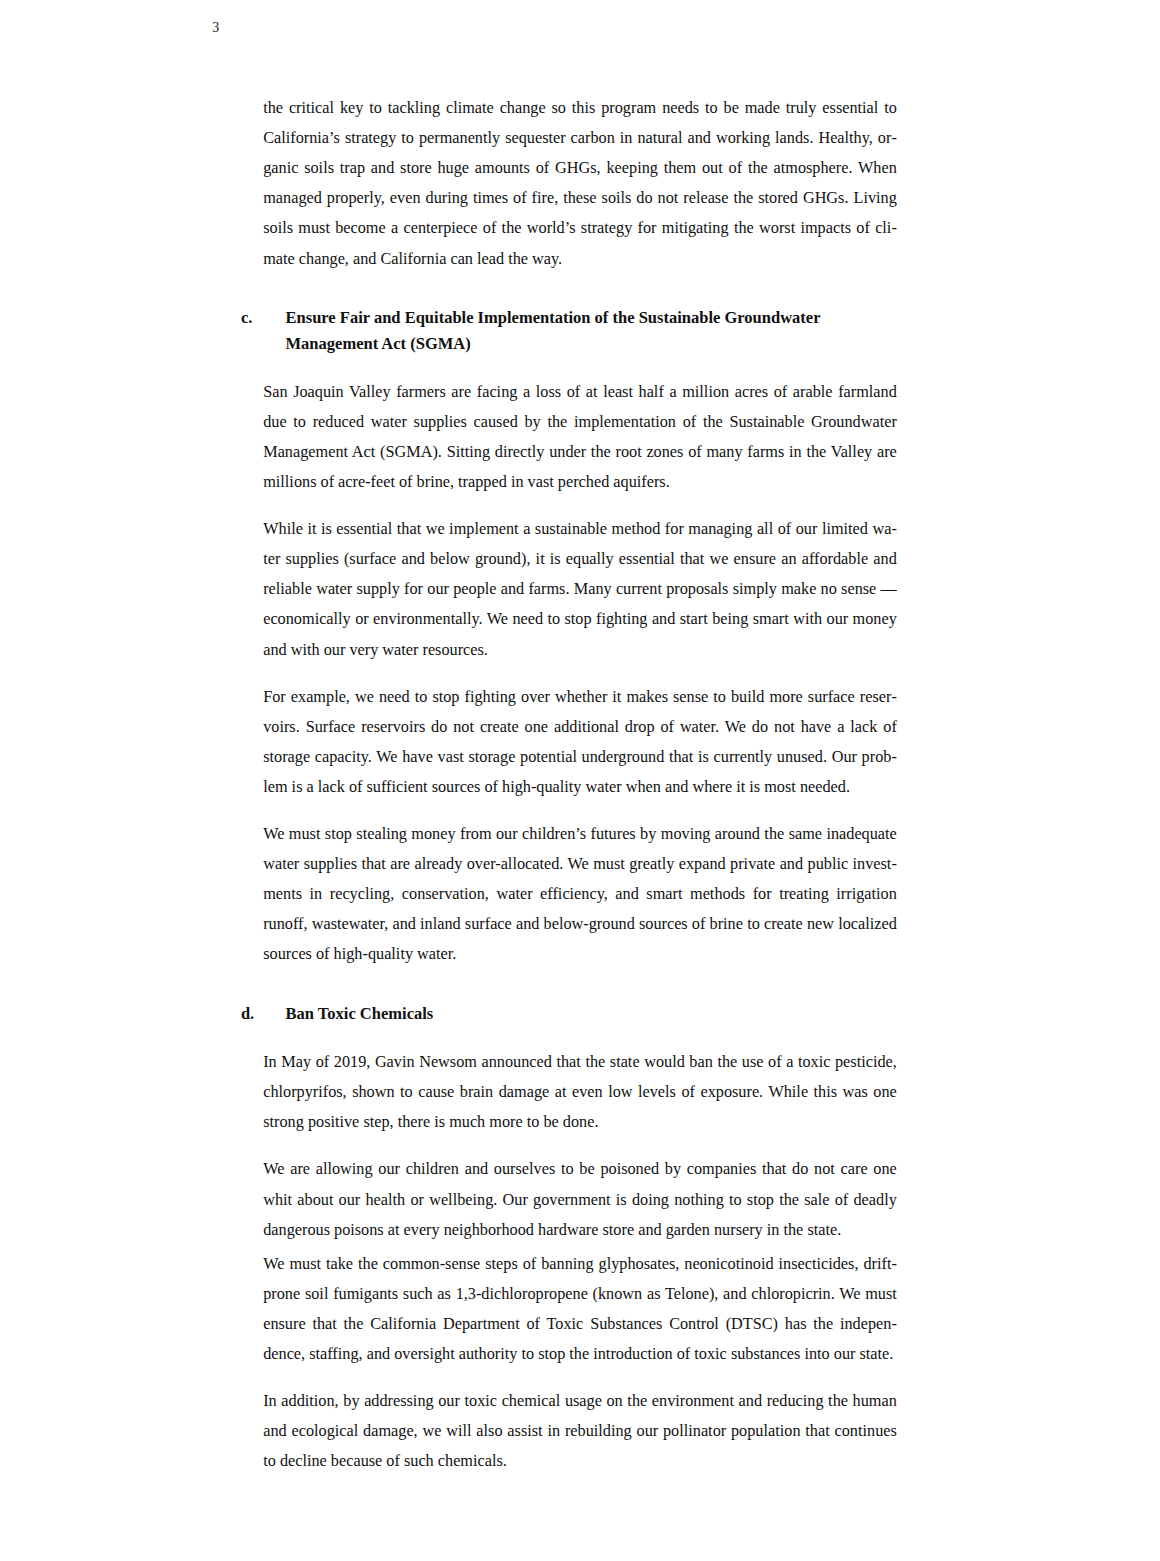3
the critical key to tackling climate change so this program needs to be made truly essential to California’s strategy to permanently sequester carbon in natural and working lands. Healthy, organic soils trap and store huge amounts of GHGs, keeping them out of the atmosphere. When managed properly, even during times of fire, these soils do not release the stored GHGs. Living soils must become a centerpiece of the world’s strategy for mitigating the worst impacts of climate change, and California can lead the way.
c. Ensure Fair and Equitable Implementation of the Sustainable Groundwater Management Act (SGMA)
San Joaquin Valley farmers are facing a loss of at least half a million acres of arable farmland due to reduced water supplies caused by the implementation of the Sustainable Groundwater Management Act (SGMA). Sitting directly under the root zones of many farms in the Valley are millions of acre-feet of brine, trapped in vast perched aquifers.
While it is essential that we implement a sustainable method for managing all of our limited water supplies (surface and below ground), it is equally essential that we ensure an affordable and reliable water supply for our people and farms. Many current proposals simply make no sense — economically or environmentally. We need to stop fighting and start being smart with our money and with our very water resources.
For example, we need to stop fighting over whether it makes sense to build more surface reservoirs. Surface reservoirs do not create one additional drop of water. We do not have a lack of storage capacity. We have vast storage potential underground that is currently unused. Our problem is a lack of sufficient sources of high-quality water when and where it is most needed.
We must stop stealing money from our children’s futures by moving around the same inadequate water supplies that are already over-allocated. We must greatly expand private and public investments in recycling, conservation, water efficiency, and smart methods for treating irrigation runoff, wastewater, and inland surface and below-ground sources of brine to create new localized sources of high-quality water.
d. Ban Toxic Chemicals
In May of 2019, Gavin Newsom announced that the state would ban the use of a toxic pesticide, chlorpyrifos, shown to cause brain damage at even low levels of exposure. While this was one strong positive step, there is much more to be done.
We are allowing our children and ourselves to be poisoned by companies that do not care one whit about our health or wellbeing. Our government is doing nothing to stop the sale of deadly dangerous poisons at every neighborhood hardware store and garden nursery in the state.
We must take the common-sense steps of banning glyphosates, neonicotinoid insecticides, drift-prone soil fumigants such as 1,3-dichloropropene (known as Telone), and chloropicrin. We must ensure that the California Department of Toxic Substances Control (DTSC) has the independence, staffing, and oversight authority to stop the introduction of toxic substances into our state.
In addition, by addressing our toxic chemical usage on the environment and reducing the human and ecological damage, we will also assist in rebuilding our pollinator population that continues to decline because of such chemicals.